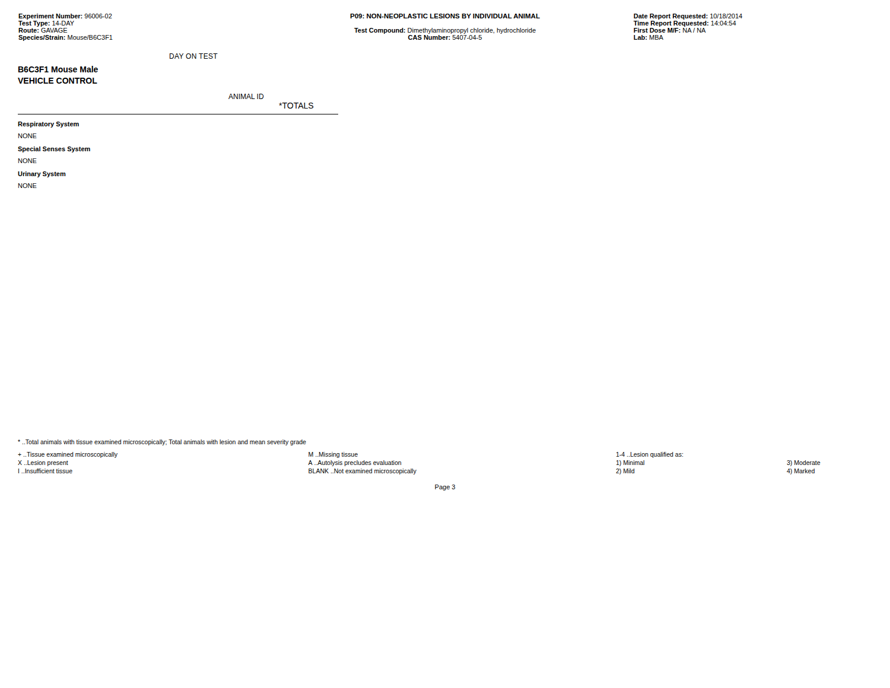| Experiment Number: 96006-02 Test Type: 14-DAY Route: GAVAGE Species/Strain: Mouse/B6C3F1 | P09: NON-NEOPLASTIC LESIONS BY INDIVIDUAL ANIMAL Test Compound: Dimethylaminopropyl chloride, hydrochloride CAS Number: 5407-04-5 | Date Report Requested: 10/18/2014 Time Report Requested: 14:04:54 First Dose M/F: NA / NA Lab: MBA |
DAY ON TEST
B6C3F1 Mouse Male
VEHICLE CONTROL
ANIMAL ID
*TOTALS
Respiratory System
NONE
Special Senses System
NONE
Urinary System
NONE
* ..Total animals with tissue examined microscopically; Total animals with lesion and mean severity grade
| + ..Tissue examined microscopically | M ..Missing tissue | 1-4 ..Lesion qualified as: | |
| X ..Lesion present | A ..Autolysis precludes evaluation | 1) Minimal | 3) Moderate |
| I ..Insufficient tissue | BLANK ..Not examined microscopically | 2) Mild | 4) Marked |
Page 3